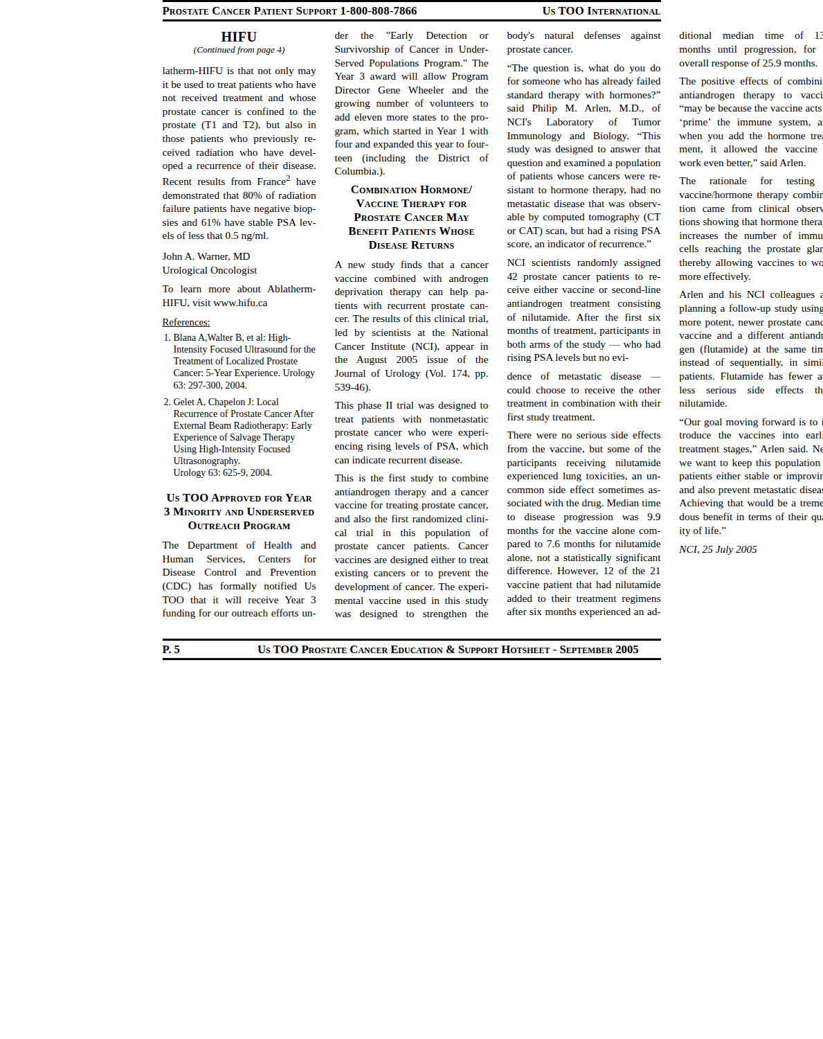Prostate Cancer Patient Support 1-800-808-7866
Us TOO International
HIFU
(Continued from page 4)
latherm-HIFU is that not only may it be used to treat patients who have not received treatment and whose prostate cancer is confined to the prostate (T1 and T2), but also in those patients who previously received radiation who have developed a recurrence of their disease. Recent results from France2 have demonstrated that 80% of radiation failure patients have negative biopsies and 61% have stable PSA levels of less that 0.5 ng/ml.
John A. Warner, MD
Urological Oncologist
To learn more about Ablatherm-HIFU, visit www.hifu.ca
References:
Blana A,Walter B, et al: High-Intensity Focused Ultrasound for the Treatment of Localized Prostate Cancer: 5-Year Experience. Urology 63: 297-300, 2004.
Gelet A, Chapelon J: Local Recurrence of Prostate Cancer After External Beam Radiotherapy: Early Experience of Salvage Therapy Using High-Intensity Focused Ultrasonography.
Urology 63: 625-9, 2004.
Us TOO Approved for Year 3 Minority and Underserved Outreach Program
The Department of Health and Human Services, Centers for Disease Control and Prevention (CDC) has formally notified Us TOO that it will receive Year 3 funding for our outreach efforts under the "Early Detection or Survivorship of Cancer in Under-Served Populations Program." The Year 3 award will allow Program Director Gene Wheeler and the growing number of volunteers to add eleven more states to the program, which started in Year 1 with four and expanded this year to fourteen (including the District of Columbia.).
Combination Hormone/ Vaccine Therapy for Prostate Cancer May Benefit Patients Whose Disease Returns
A new study finds that a cancer vaccine combined with androgen deprivation therapy can help patients with recurrent prostate cancer. The results of this clinical trial, led by scientists at the National Cancer Institute (NCI), appear in the August 2005 issue of the Journal of Urology (Vol. 174, pp. 539-46).
This phase II trial was designed to treat patients with nonmetastatic prostate cancer who were experiencing rising levels of PSA, which can indicate recurrent disease.
This is the first study to combine antiandrogen therapy and a cancer vaccine for treating prostate cancer, and also the first randomized clinical trial in this population of prostate cancer patients. Cancer vaccines are designed either to treat existing cancers or to prevent the development of cancer. The experimental vaccine used in this study was designed to strengthen the body's natural defenses against prostate cancer.
“The question is, what do you do for someone who has already failed standard therapy with hormones?” said Philip M. Arlen, M.D., of NCI's Laboratory of Tumor Immunology and Biology. “This study was designed to answer that question and examined a population of patients whose cancers were resistant to hormone therapy, had no metastatic disease that was observable by computed tomography (CT or CAT) scan, but had a rising PSA score, an indicator of recurrence.”
NCI scientists randomly assigned 42 prostate cancer patients to receive either vaccine or second-line antiandrogen treatment consisting of nilutamide. After the first six months of treatment, participants in both arms of the study — who had rising PSA levels but no evi-
dence of metastatic disease — could choose to receive the other treatment in combination with their first study treatment.
There were no serious side effects from the vaccine, but some of the participants receiving nilutamide experienced lung toxicities, an uncommon side effect sometimes associated with the drug. Median time to disease progression was 9.9 months for the vaccine alone compared to 7.6 months for nilutamide alone, not a statistically significant difference. However, 12 of the 21 vaccine patient that had nilutamide added to their treatment regimens after six months experienced an additional median time of 13.9 months until progression, for an overall response of 25.9 months.
The positive effects of combining antiandrogen therapy to vaccine “may be because the vaccine acts to ‘prime’ the immune system, and when you add the hormone treatment, it allowed the vaccine to work even better,” said Arlen.
The rationale for testing a vaccine/hormone therapy combination came from clinical observations showing that hormone therapy increases the number of immune cells reaching the prostate gland, thereby allowing vaccines to work more effectively.
Arlen and his NCI colleagues are planning a follow-up study using a more potent, newer prostate cancer vaccine and a different antiandrogen (flutamide) at the same time, instead of sequentially, in similar patients. Flutamide has fewer and less serious side effects than nilutamide.
“Our goal moving forward is to introduce the vaccines into earlier treatment stages,” Arlen said. Next we want to keep this population of patients either stable or improving, and also prevent metastatic disease. Achieving that would be a tremendous benefit in terms of their quality of life.”
NCI, 25 July 2005
P. 5
Us TOO Prostate Cancer Education & Support Hotsheet - September 2005